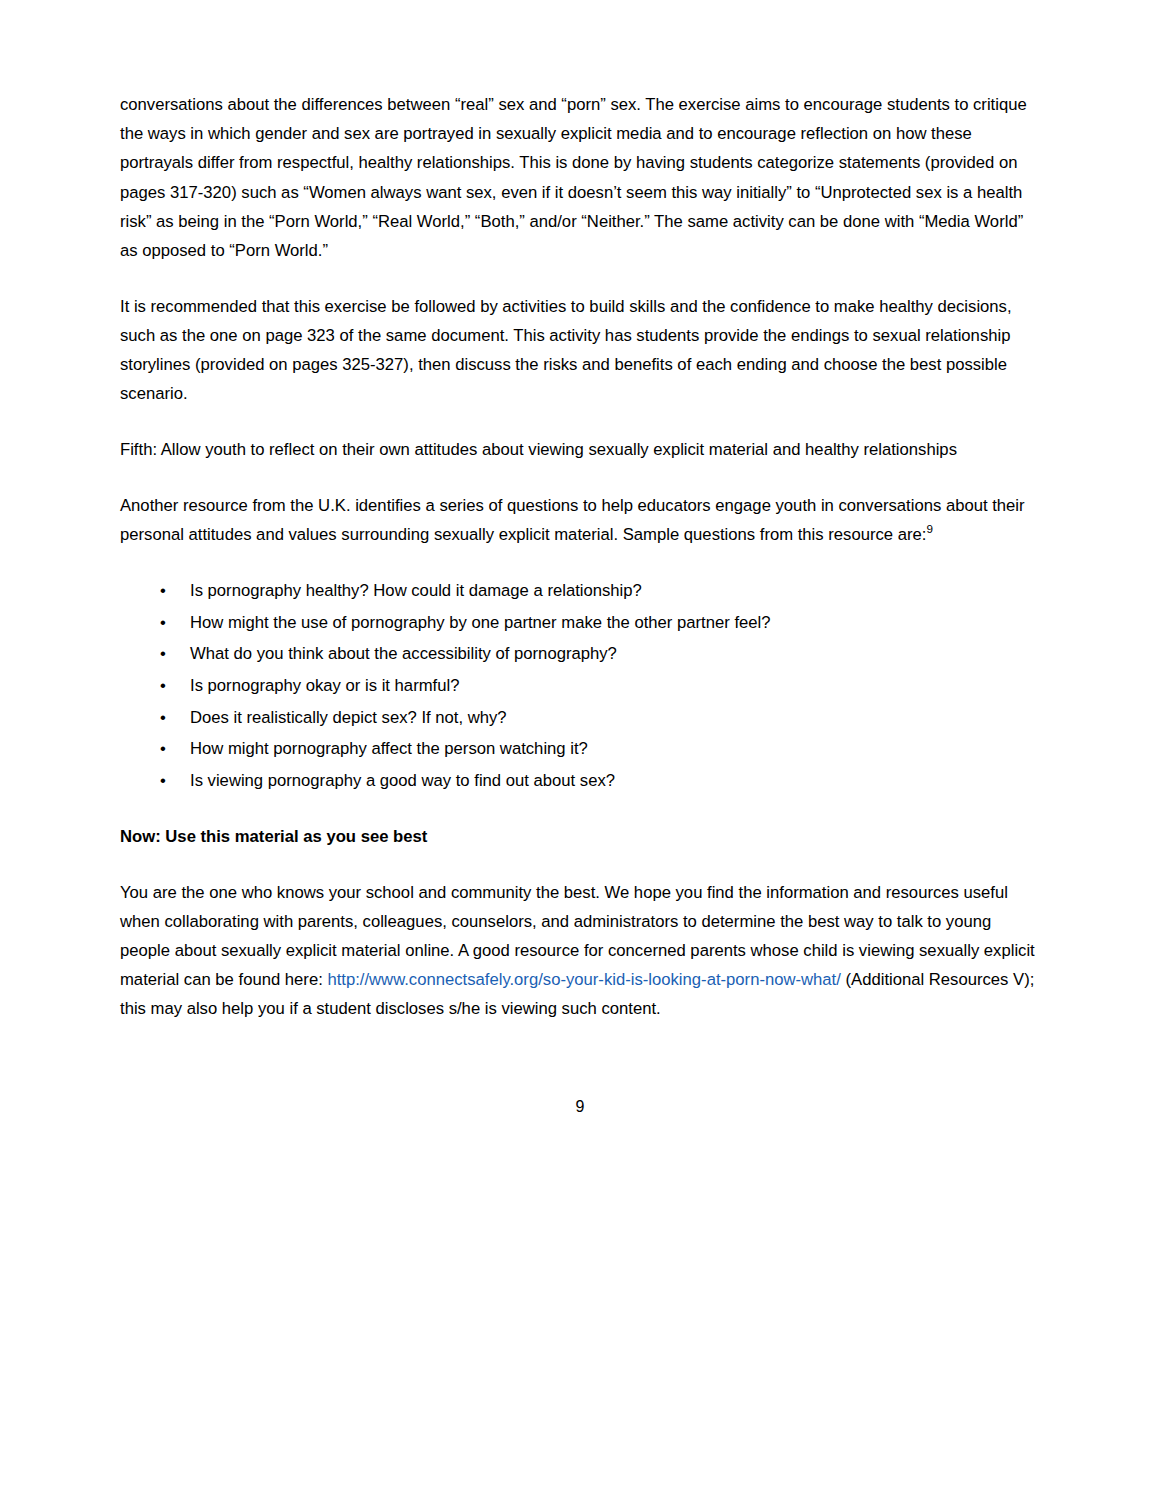conversations about the differences between “real” sex and “porn” sex. The exercise aims to encourage students to critique the ways in which gender and sex are portrayed in sexually explicit media and to encourage reflection on how these portrayals differ from respectful, healthy relationships. This is done by having students categorize statements (provided on pages 317-320) such as “Women always want sex, even if it doesn’t seem this way initially” to “Unprotected sex is a health risk” as being in the “Porn World,” “Real World,” “Both,” and/or “Neither.” The same activity can be done with “Media World” as opposed to “Porn World.”
It is recommended that this exercise be followed by activities to build skills and the confidence to make healthy decisions, such as the one on page 323 of the same document. This activity has students provide the endings to sexual relationship storylines (provided on pages 325-327), then discuss the risks and benefits of each ending and choose the best possible scenario.
Fifth: Allow youth to reflect on their own attitudes about viewing sexually explicit material and healthy relationships
Another resource from the U.K. identifies a series of questions to help educators engage youth in conversations about their personal attitudes and values surrounding sexually explicit material. Sample questions from this resource are:9
Is pornography healthy? How could it damage a relationship?
How might the use of pornography by one partner make the other partner feel?
What do you think about the accessibility of pornography?
Is pornography okay or is it harmful?
Does it realistically depict sex? If not, why?
How might pornography affect the person watching it?
Is viewing pornography a good way to find out about sex?
Now: Use this material as you see best
You are the one who knows your school and community the best. We hope you find the information and resources useful when collaborating with parents, colleagues, counselors, and administrators to determine the best way to talk to young people about sexually explicit material online. A good resource for concerned parents whose child is viewing sexually explicit material can be found here: http://www.connectsafely.org/so-your-kid-is-looking-at-porn-now-what/ (Additional Resources V); this may also help you if a student discloses s/he is viewing such content.
9